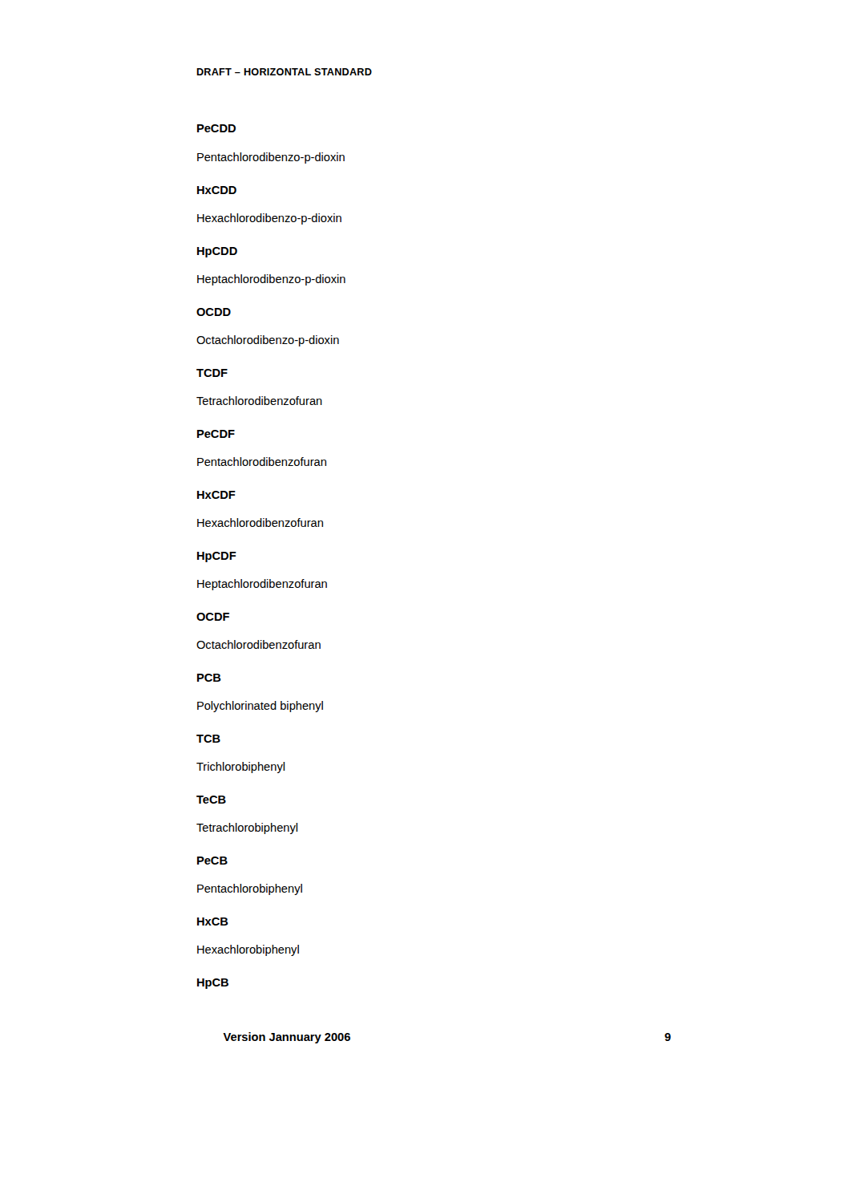DRAFT – HORIZONTAL STANDARD
PeCDD
Pentachlorodibenzo-p-dioxin
HxCDD
Hexachlorodibenzo-p-dioxin
HpCDD
Heptachlorodibenzo-p-dioxin
OCDD
Octachlorodibenzo-p-dioxin
TCDF
Tetrachlorodibenzofuran
PeCDF
Pentachlorodibenzofuran
HxCDF
Hexachlorodibenzofuran
HpCDF
Heptachlorodibenzofuran
OCDF
Octachlorodibenzofuran
PCB
Polychlorinated biphenyl
TCB
Trichlorobiphenyl
TeCB
Tetrachlorobiphenyl
PeCB
Pentachlorobiphenyl
HxCB
Hexachlorobiphenyl
HpCB
Version Jannuary 2006 9